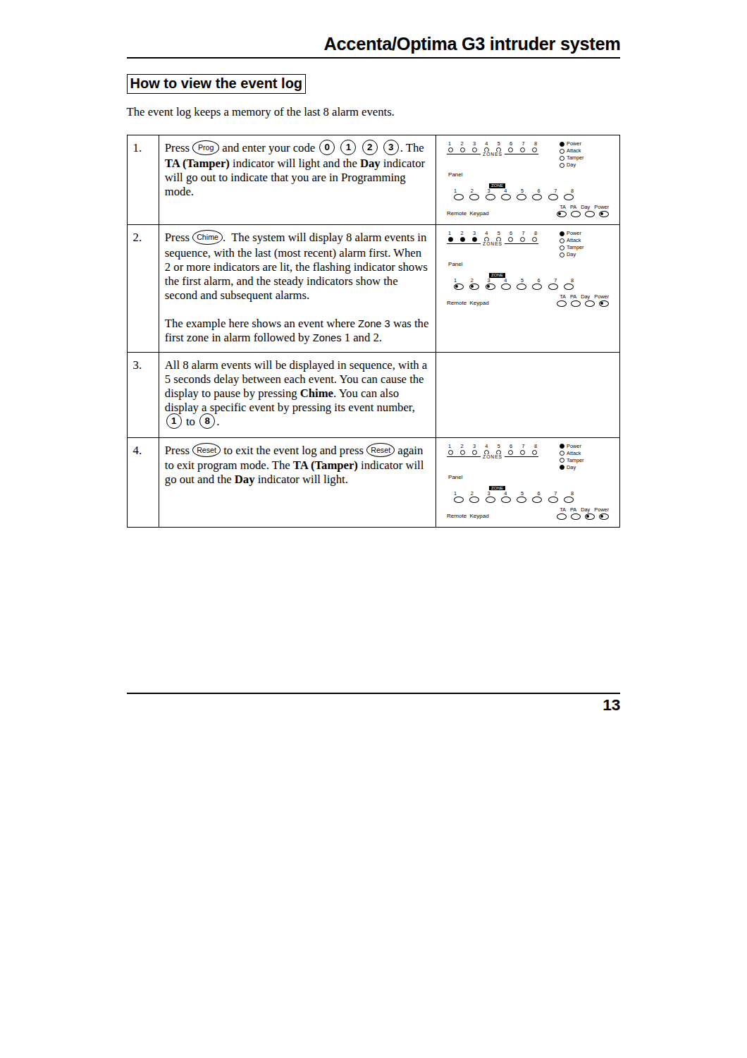Accenta/Optima G3 intruder system
How to view the event log
The event log keeps a memory of the last 8 alarm events.
| 1. | Press Prog and enter your code 0 1 2 3 . The TA (Tamper) indicator will light and the Day indicator will go out to indicate that you are in Programming mode. | 1 2 3 4 5 6 7 8 ZONES Power Attack Tamper Day Panel ZONE 1 2 3 4 5 6 7 8 Remote Keypad TA PA Day Power |
| 2. | Press Chime . The system will display 8 alarm events in sequence, with the last (most recent) alarm first. When 2 or more indicators are lit, the flashing indicator shows the first alarm, and the steady indicators show the second and subsequent alarms. The example here shows an event where Zone 3 was the first zone in alarm followed by Zones 1 and 2. | 1 2 3 4 5 6 7 8 ZONES Power Attack Tamper Day Panel ZONE 1 2 3 4 5 6 7 8 Remote Keypad TA PA Day Power |
| 3. | All 8 alarm events will be displayed in sequence, with a 5 seconds delay between each event. You can cause the display to pause by pressing Chime . You can also display a specific event by pressing its event number, 1 to 8 . | |
| 4. | Press Reset to exit the event log and press Reset again to exit program mode. The TA (Tamper) indicator will go out and the Day indicator will light. | 1 2 3 4 5 6 7 8 ZONES Power Attack Tamper Day Panel ZONE 1 2 3 4 5 6 7 8 Remote Keypad TA PA Day Power |
13